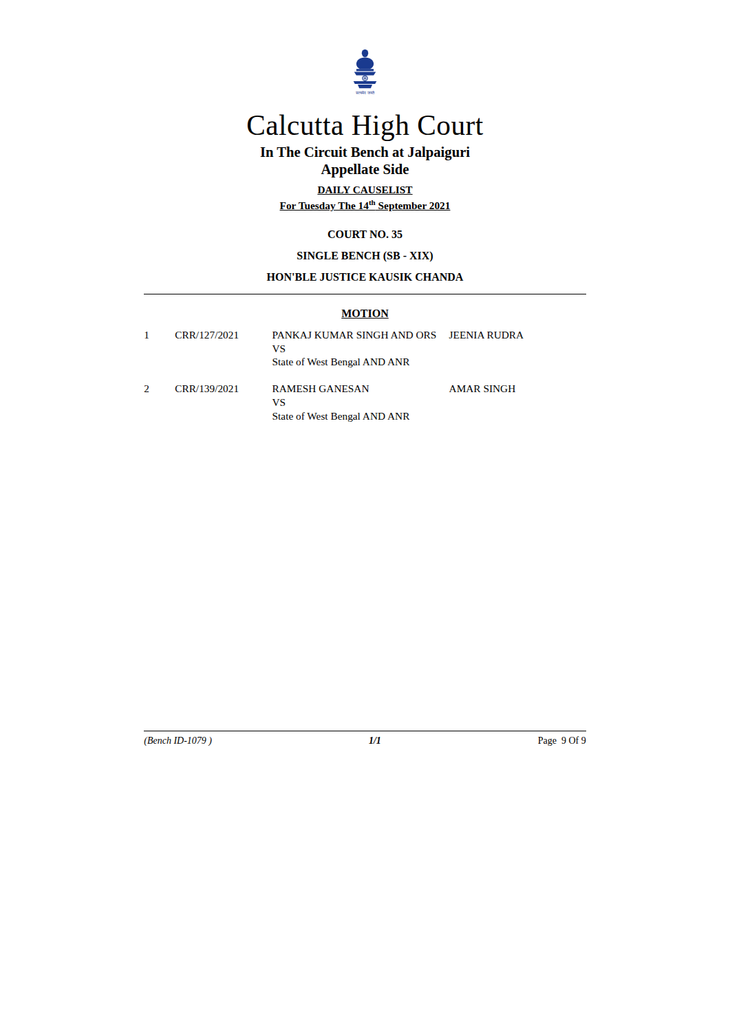Calcutta High Court
In The Circuit Bench at Jalpaiguri
Appellate Side
DAILY CAUSELIST
For Tuesday The 14th September 2021
COURT NO. 35
SINGLE BENCH (SB - XIX)
HON'BLE JUSTICE KAUSIK CHANDA
MOTION
| 1 | CRR/127/2021 | PANKAJ KUMAR SINGH AND ORS VS State of West Bengal AND ANR | JEENIA RUDRA |
| 2 | CRR/139/2021 | RAMESH GANESAN VS State of West Bengal AND ANR | AMAR SINGH |
(Bench ID-1079 )
1/1
Page 9 Of 9